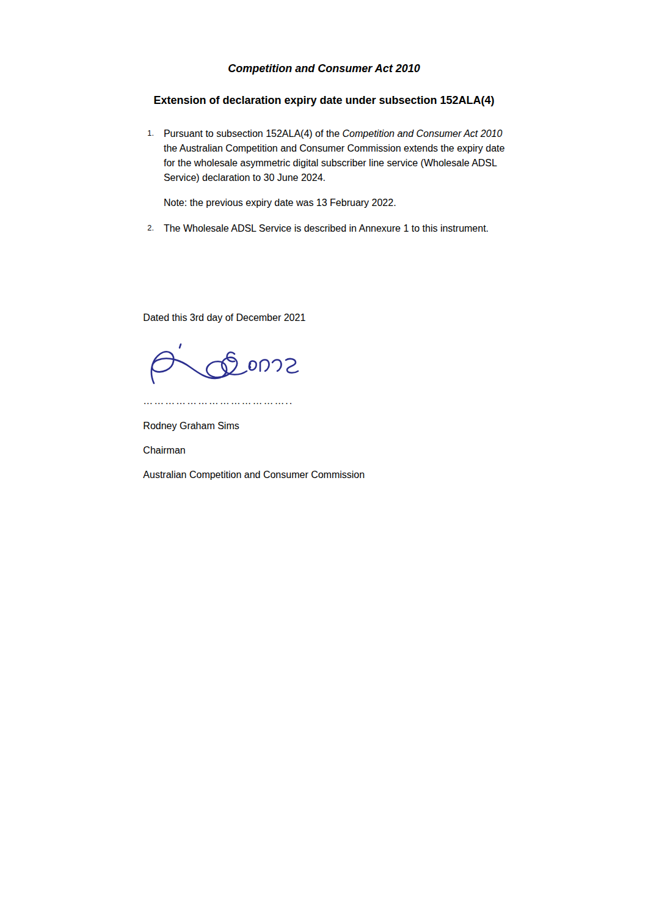Competition and Consumer Act 2010
Extension of declaration expiry date under subsection 152ALA(4)
Pursuant to subsection 152ALA(4) of the Competition and Consumer Act 2010 the Australian Competition and Consumer Commission extends the expiry date for the wholesale asymmetric digital subscriber line service (Wholesale ADSL Service) declaration to 30 June 2024.
Note: the previous expiry date was 13 February 2022.
The Wholesale ADSL Service is described in Annexure 1 to this instrument.
Dated this 3rd day of December 2021
…………………………………..
Rodney Graham Sims
Chairman
Australian Competition and Consumer Commission